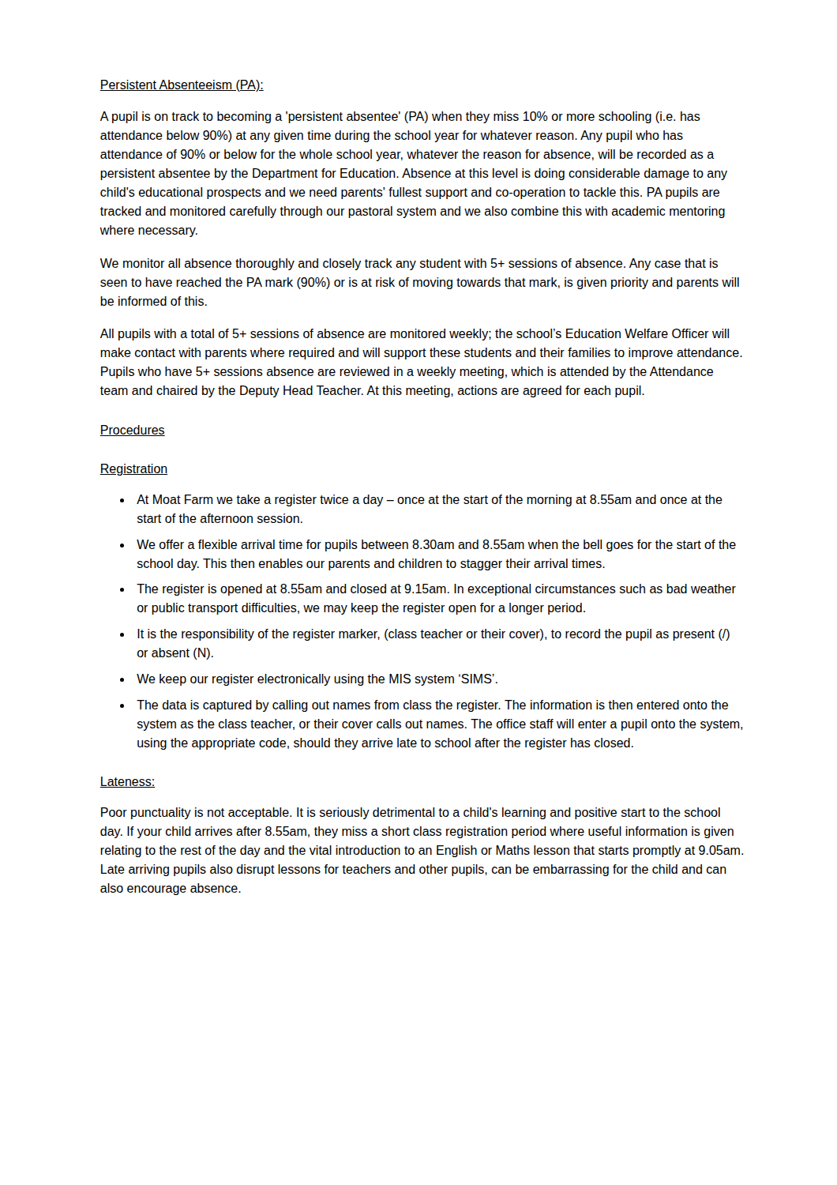Persistent Absenteeism (PA):
A pupil is on track to becoming a 'persistent absentee' (PA) when they miss 10% or more schooling (i.e. has attendance below 90%) at any given time during the school year for whatever reason. Any pupil who has attendance of 90% or below for the whole school year, whatever the reason for absence, will be recorded as a persistent absentee by the Department for Education. Absence at this level is doing considerable damage to any child's educational prospects and we need parents' fullest support and co-operation to tackle this. PA pupils are tracked and monitored carefully through our pastoral system and we also combine this with academic mentoring where necessary.
We monitor all absence thoroughly and closely track any student with 5+ sessions of absence. Any case that is seen to have reached the PA mark (90%) or is at risk of moving towards that mark, is given priority and parents will be informed of this.
All pupils with a total of 5+ sessions of absence are monitored weekly; the school’s Education Welfare Officer will make contact with parents where required and will support these students and their families to improve attendance. Pupils who have 5+ sessions absence are reviewed in a weekly meeting, which is attended by the Attendance team and chaired by the Deputy Head Teacher. At this meeting, actions are agreed for each pupil.
Procedures
Registration
At Moat Farm we take a register twice a day – once at the start of the morning at 8.55am and once at the start of the afternoon session.
We offer a flexible arrival time for pupils between 8.30am and 8.55am when the bell goes for the start of the school day. This then enables our parents and children to stagger their arrival times.
The register is opened at 8.55am and closed at 9.15am. In exceptional circumstances such as bad weather or public transport difficulties, we may keep the register open for a longer period.
It is the responsibility of the register marker, (class teacher or their cover), to record the pupil as present (/) or absent (N).
We keep our register electronically using the MIS system ‘SIMS’.
The data is captured by calling out names from class the register. The information is then entered onto the system as the class teacher, or their cover calls out names. The office staff will enter a pupil onto the system, using the appropriate code, should they arrive late to school after the register has closed.
Lateness:
Poor punctuality is not acceptable. It is seriously detrimental to a child's learning and positive start to the school day. If your child arrives after 8.55am, they miss a short class registration period where useful information is given relating to the rest of the day and the vital introduction to an English or Maths lesson that starts promptly at 9.05am. Late arriving pupils also disrupt lessons for teachers and other pupils, can be embarrassing for the child and can also encourage absence.